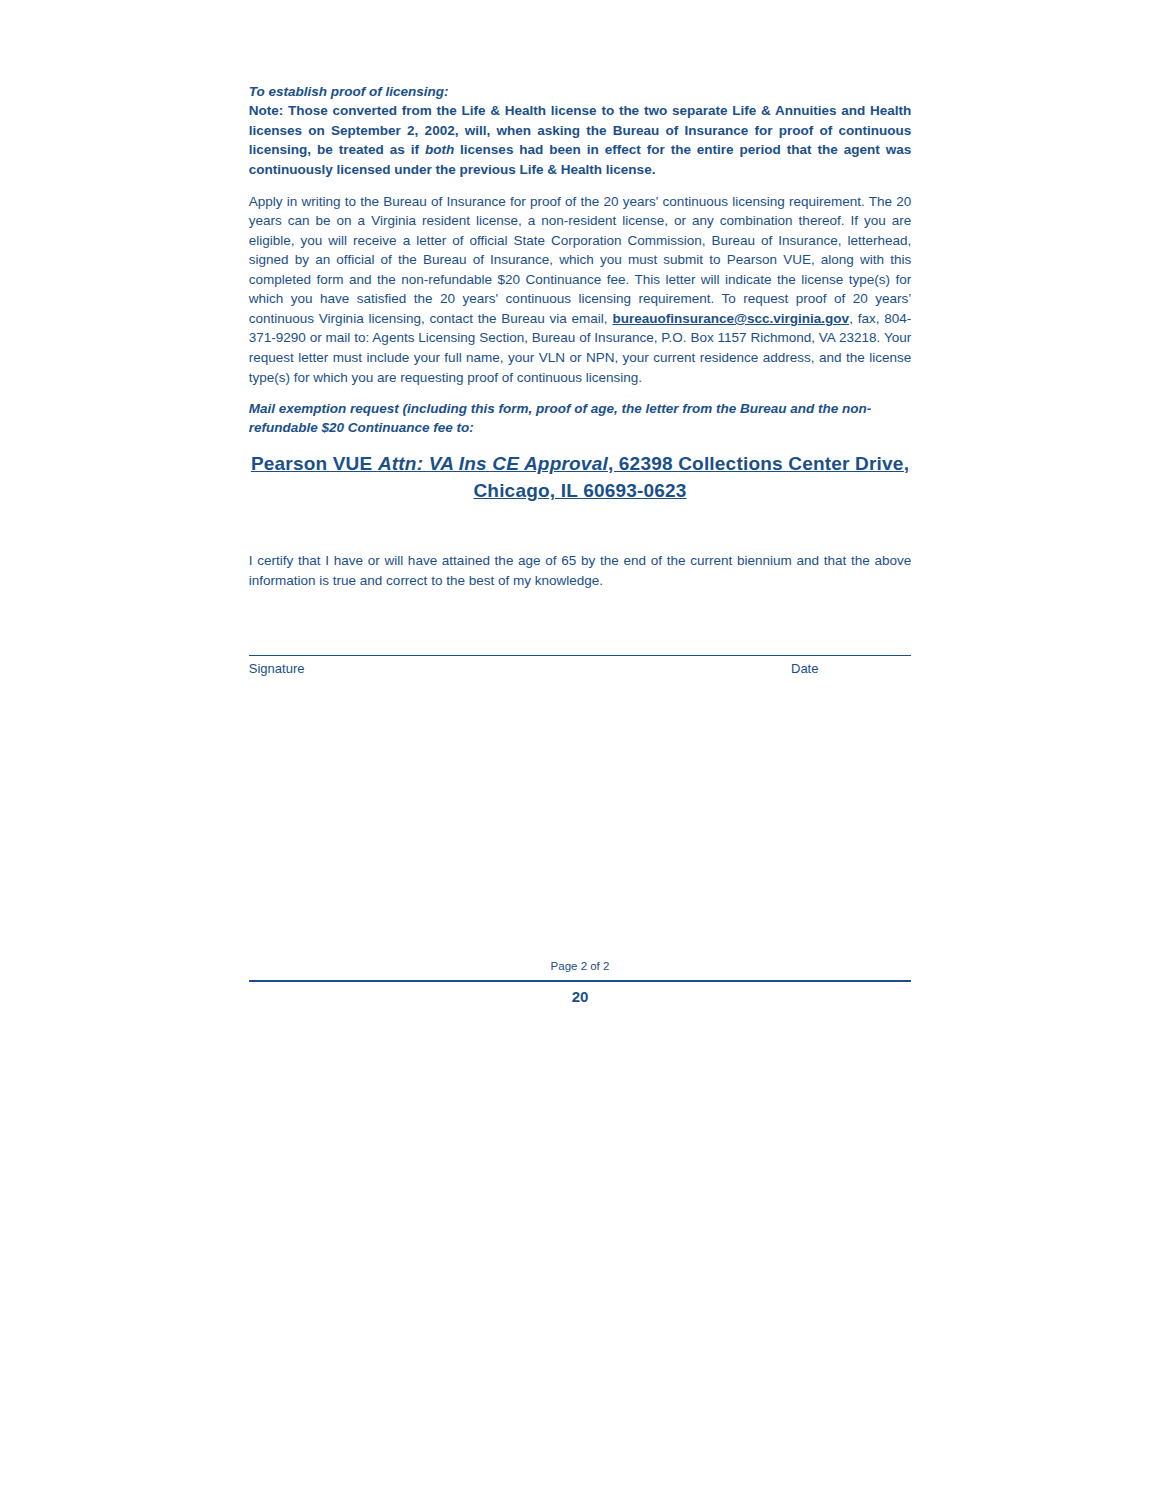To establish proof of licensing:
Note: Those converted from the Life & Health license to the two separate Life & Annuities and Health licenses on September 2, 2002, will, when asking the Bureau of Insurance for proof of continuous licensing, be treated as if both licenses had been in effect for the entire period that the agent was continuously licensed under the previous Life & Health license.
Apply in writing to the Bureau of Insurance for proof of the 20 years' continuous licensing requirement. The 20 years can be on a Virginia resident license, a non-resident license, or any combination thereof. If you are eligible, you will receive a letter of official State Corporation Commission, Bureau of Insurance, letterhead, signed by an official of the Bureau of Insurance, which you must submit to Pearson VUE, along with this completed form and the non-refundable $20 Continuance fee. This letter will indicate the license type(s) for which you have satisfied the 20 years' continuous licensing requirement. To request proof of 20 years’ continuous Virginia licensing, contact the Bureau via email, bureauofinsurance@scc.virginia.gov, fax, 804-371-9290 or mail to: Agents Licensing Section, Bureau of Insurance, P.O. Box 1157 Richmond, VA 23218. Your request letter must include your full name, your VLN or NPN, your current residence address, and the license type(s) for which you are requesting proof of continuous licensing.
Mail exemption request (including this form, proof of age, the letter from the Bureau and the non-refundable $20 Continuance fee to:
Pearson VUE Attn: VA Ins CE Approval, 62398 Collections Center Drive, Chicago, IL 60693-0623
I certify that I have or will have attained the age of 65 by the end of the current biennium and that the above information is true and correct to the best of my knowledge.
Signature Date
Page 2 of 2
20